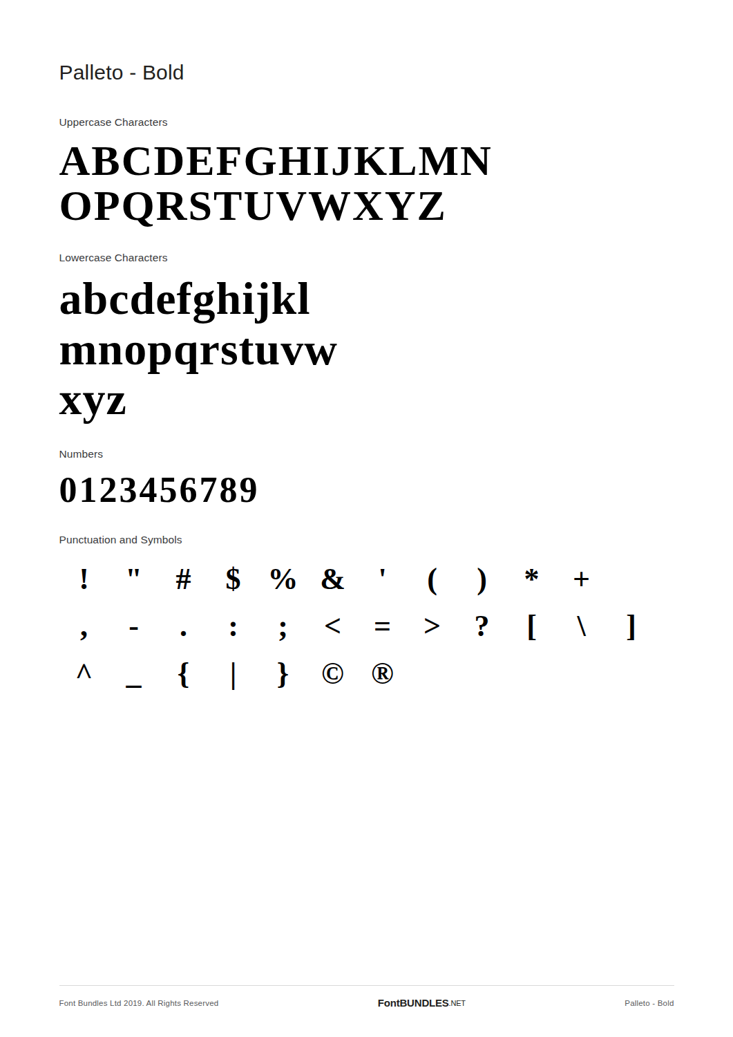Palleto - Bold
Uppercase Characters
ABCDEFGHIJKLMN
OPQRSTUVWXYZ
Lowercase Characters
abcdefghijkl
mnopqrstuvw
xyz
Numbers
0123456789
Punctuation and Symbols
!"#$%&'()*+
,-.:;<=>?[\]
^_{|}©®
Font Bundles Ltd 2019. All Rights Reserved
FontBUNDLES.NET
Palleto - Bold